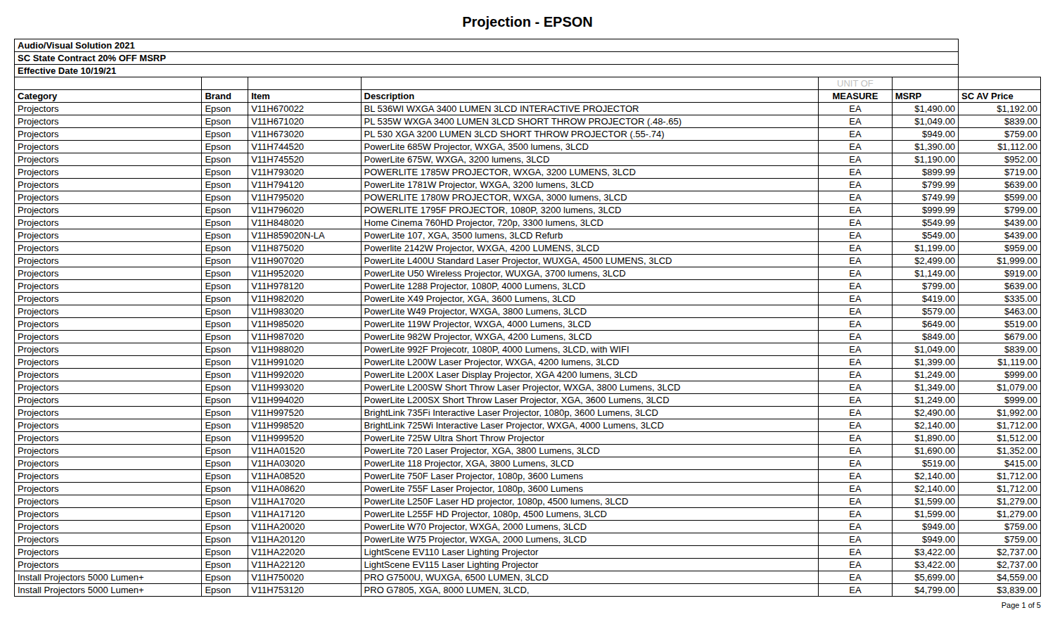Projection - EPSON
| Audio/Visual Solution 2021 |
| SC State Contract 20% OFF MSRP |
| Effective Date 10/19/21 |
| | | | | UNIT OF | | |
| Category | Brand | Item | Description | MEASURE | MSRP | SC AV Price |
| Projectors | Epson | V11H670022 | BL 536WI WXGA 3400 LUMEN 3LCD INTERACTIVE PROJECTOR | EA | $1,490.00 | $1,192.00 |
| Projectors | Epson | V11H671020 | PL 535W WXGA 3400 LUMEN 3LCD SHORT THROW PROJECTOR (.48-.65) | EA | $1,049.00 | $839.00 |
| Projectors | Epson | V11H673020 | PL 530 XGA 3200 LUMEN 3LCD SHORT THROW PROJECTOR (.55-.74) | EA | $949.00 | $759.00 |
| Projectors | Epson | V11H744520 | PowerLite 685W Projector, WXGA, 3500 lumens, 3LCD | EA | $1,390.00 | $1,112.00 |
| Projectors | Epson | V11H745520 | PowerLite 675W, WXGA, 3200 lumens, 3LCD | EA | $1,190.00 | $952.00 |
| Projectors | Epson | V11H793020 | POWERLITE 1785W PROJECTOR, WXGA, 3200 LUMENS, 3LCD | EA | $899.99 | $719.00 |
| Projectors | Epson | V11H794120 | PowerLite 1781W Projector, WXGA, 3200 lumens, 3LCD | EA | $799.99 | $639.00 |
| Projectors | Epson | V11H795020 | POWERLITE 1780W PROJECTOR, WXGA, 3000 lumens, 3LCD | EA | $749.99 | $599.00 |
| Projectors | Epson | V11H796020 | POWERLITE 1795F PROJECTOR, 1080P, 3200 lumens, 3LCD | EA | $999.99 | $799.00 |
| Projectors | Epson | V11H848020 | Home Cinema 760HD Projector, 720p, 3300 lumens, 3LCD | EA | $549.99 | $439.00 |
| Projectors | Epson | V11H859020N-LA | PowerLite 107, XGA, 3500 lumens, 3LCD Refurb | EA | $549.00 | $439.00 |
| Projectors | Epson | V11H875020 | Powerlite 2142W Projector, WXGA, 4200 LUMENS, 3LCD | EA | $1,199.00 | $959.00 |
| Projectors | Epson | V11H907020 | PowerLite L400U Standard Laser Projector, WUXGA, 4500 LUMENS, 3LCD | EA | $2,499.00 | $1,999.00 |
| Projectors | Epson | V11H952020 | PowerLite U50 Wireless Projector, WUXGA, 3700 lumens, 3LCD | EA | $1,149.00 | $919.00 |
| Projectors | Epson | V11H978120 | PowerLite 1288 Projector, 1080P, 4000 Lumens, 3LCD | EA | $799.00 | $639.00 |
| Projectors | Epson | V11H982020 | PowerLite X49 Projector, XGA, 3600 Lumens, 3LCD | EA | $419.00 | $335.00 |
| Projectors | Epson | V11H983020 | PowerLite W49 Projector, WXGA, 3800 Lumens, 3LCD | EA | $579.00 | $463.00 |
| Projectors | Epson | V11H985020 | PowerLite 119W Projector, WXGA, 4000 Lumens, 3LCD | EA | $649.00 | $519.00 |
| Projectors | Epson | V11H987020 | PowerLite 982W Projector, WXGA, 4200 Lumens, 3LCD | EA | $849.00 | $679.00 |
| Projectors | Epson | V11H988020 | PowerLite 992F Projecotr, 1080P, 4000 Lumens, 3LCD, with WIFI | EA | $1,049.00 | $839.00 |
| Projectors | Epson | V11H991020 | PowerLite L200W Laser Projector, WXGA, 4200 lumens, 3LCD | EA | $1,399.00 | $1,119.00 |
| Projectors | Epson | V11H992020 | PowerLite L200X Laser Display Projector, XGA 4200 lumens, 3LCD | EA | $1,249.00 | $999.00 |
| Projectors | Epson | V11H993020 | PowerLite L200SW Short Throw Laser Projector, WXGA, 3800 Lumens, 3LCD | EA | $1,349.00 | $1,079.00 |
| Projectors | Epson | V11H994020 | PowerLite L200SX Short Throw Laser Projector, XGA, 3600 Lumens, 3LCD | EA | $1,249.00 | $999.00 |
| Projectors | Epson | V11H997520 | BrightLink 735Fi Interactive Laser Projector, 1080p, 3600 Lumens, 3LCD | EA | $2,490.00 | $1,992.00 |
| Projectors | Epson | V11H998520 | BrightLink 725Wi Interactive Laser Projector, WXGA, 4000 Lumens, 3LCD | EA | $2,140.00 | $1,712.00 |
| Projectors | Epson | V11H999520 | PowerLite 725W Ultra Short Throw Projector | EA | $1,890.00 | $1,512.00 |
| Projectors | Epson | V11HA01520 | PowerLite 720 Laser Projector, XGA, 3800 Lumens, 3LCD | EA | $1,690.00 | $1,352.00 |
| Projectors | Epson | V11HA03020 | PowerLite 118 Projector, XGA, 3800 Lumens, 3LCD | EA | $519.00 | $415.00 |
| Projectors | Epson | V11HA08520 | PowerLite 750F Laser Projector, 1080p, 3600 Lumens | EA | $2,140.00 | $1,712.00 |
| Projectors | Epson | V11HA08620 | PowerLite 755F Laser Projector, 1080p, 3600 Lumens | EA | $2,140.00 | $1,712.00 |
| Projectors | Epson | V11HA17020 | PowerLite L250F Laser HD projector, 1080p, 4500 lumens, 3LCD | EA | $1,599.00 | $1,279.00 |
| Projectors | Epson | V11HA17120 | PowerLite L255F HD Projector, 1080p, 4500 Lumens, 3LCD | EA | $1,599.00 | $1,279.00 |
| Projectors | Epson | V11HA20020 | PowerLite W70 Projector, WXGA, 2000 Lumens, 3LCD | EA | $949.00 | $759.00 |
| Projectors | Epson | V11HA20120 | PowerLite W75 Projector, WXGA, 2000 Lumens, 3LCD | EA | $949.00 | $759.00 |
| Projectors | Epson | V11HA22020 | LightScene EV110 Laser Lighting Projector | EA | $3,422.00 | $2,737.00 |
| Projectors | Epson | V11HA22120 | LightScene EV115 Laser Lighting Projector | EA | $3,422.00 | $2,737.00 |
| Install Projectors 5000 Lumen+ | Epson | V11H750020 | PRO G7500U, WUXGA, 6500 LUMEN, 3LCD | EA | $5,699.00 | $4,559.00 |
| Install Projectors 5000 Lumen+ | Epson | V11H753120 | PRO G7805, XGA, 8000 LUMEN, 3LCD, | EA | $4,799.00 | $3,839.00 |
Page 1 of 5